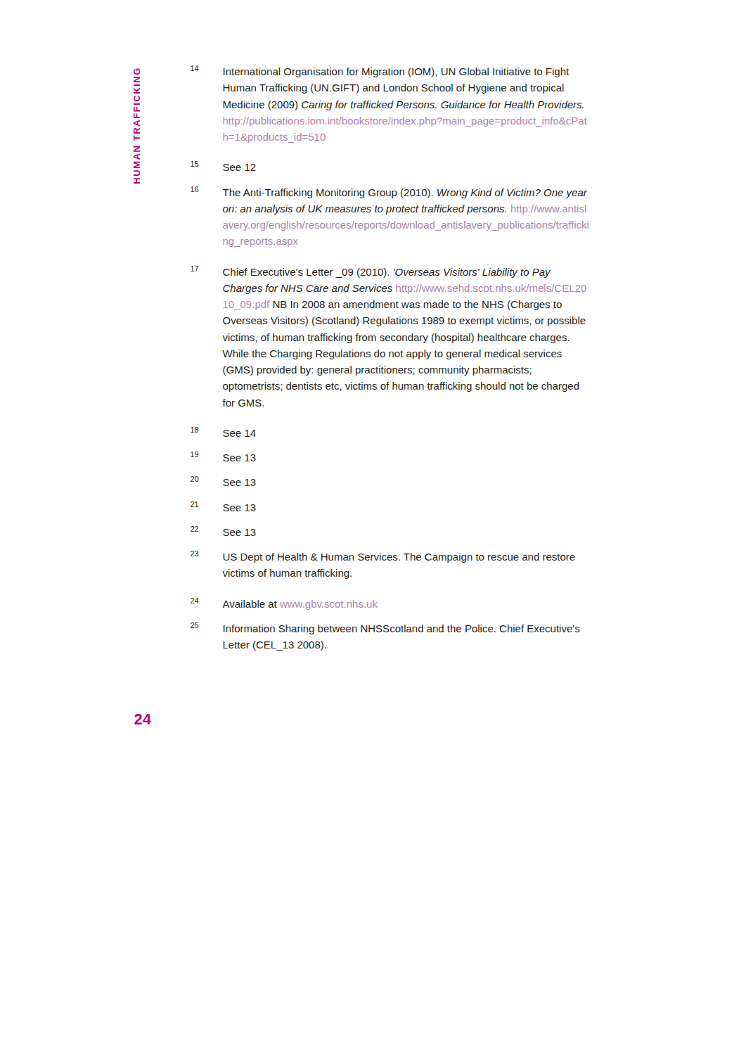Human Trafficking
14 International Organisation for Migration (IOM), UN Global Initiative to Fight Human Trafficking (UN.GIFT) and London School of Hygiene and tropical Medicine (2009) Caring for trafficked Persons. Guidance for Health Providers. http://publications.iom.int/bookstore/index.php?main_page=product_info&cPath=1&products_id=510
15 See 12
16 The Anti-Trafficking Monitoring Group (2010). Wrong Kind of Victim? One year on: an analysis of UK measures to protect trafficked persons. http://www.antislavery.org/english/resources/reports/download_antislavery_publications/trafficking_reports.aspx
17 Chief Executive's Letter _09 (2010). 'Overseas Visitors' Liability to Pay Charges for NHS Care and Services http://www.sehd.scot.nhs.uk/mels/CEL2010_09.pdf NB In 2008 an amendment was made to the NHS (Charges to Overseas Visitors) (Scotland) Regulations 1989 to exempt victims, or possible victims, of human trafficking from secondary (hospital) healthcare charges. While the Charging Regulations do not apply to general medical services (GMS) provided by: general practitioners; community pharmacists; optometrists; dentists etc, victims of human trafficking should not be charged for GMS.
18 See 14
19 See 13
20 See 13
21 See 13
22 See 13
23 US Dept of Health & Human Services. The Campaign to rescue and restore victims of human trafficking.
24 Available at www.gbv.scot.nhs.uk
25 Information Sharing between NHSScotland and the Police. Chief Executive's Letter (CEL_13 2008).
24